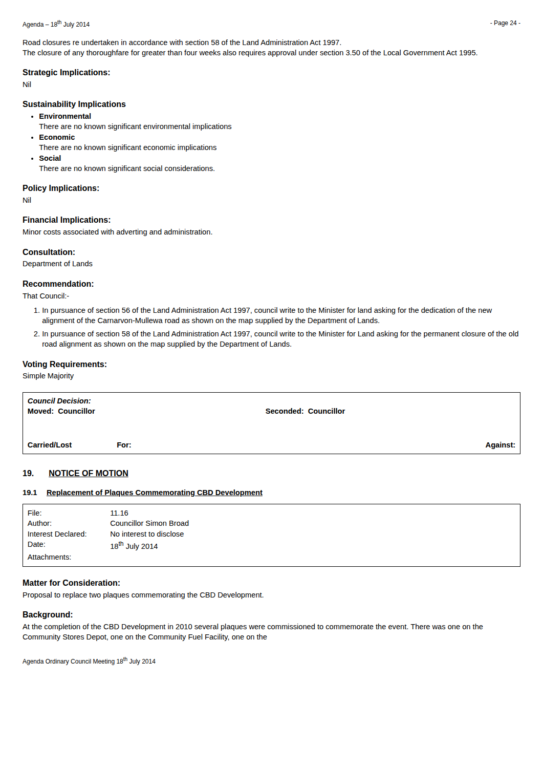Agenda – 18th July 2014 - Page 24 -
Road closures re undertaken in accordance with section 58 of the Land Administration Act 1997.
The closure of any thoroughfare for greater than four weeks also requires approval under section 3.50 of the Local Government Act 1995.
Strategic Implications:
Nil
Sustainability Implications
Environmental
There are no known significant environmental implications
Economic
There are no known significant economic implications
Social
There are no known significant social considerations.
Policy Implications:
Nil
Financial Implications:
Minor costs associated with adverting and administration.
Consultation:
Department of Lands
Recommendation:
That Council:-
In pursuance of section 56 of the Land Administration Act 1997, council write to the Minister for land asking for the dedication of the new alignment of the Carnarvon-Mullewa road as shown on the map supplied by the Department of Lands.
In pursuance of section 58 of the Land Administration Act 1997, council write to the Minister for Land asking for the permanent closure of the old road alignment as shown on the map supplied by the Department of Lands.
Voting Requirements:
Simple Majority
Council Decision:
Moved: Councillor Seconded: Councillor
Carried/Lost For: Against:
19. NOTICE OF MOTION
19.1 Replacement of Plaques Commemorating CBD Development
| File: | 11.16 |
| Author: | Councillor Simon Broad |
| Interest Declared: | No interest to disclose |
| Date: | 18 th July 2014 |
| Attachments: | |
Matter for Consideration:
Proposal to replace two plaques commemorating the CBD Development.
Background:
At the completion of the CBD Development in 2010 several plaques were commissioned to commemorate the event. There was one on the Community Stores Depot, one on the Community Fuel Facility, one on the
Agenda Ordinary Council Meeting 18th July 2014